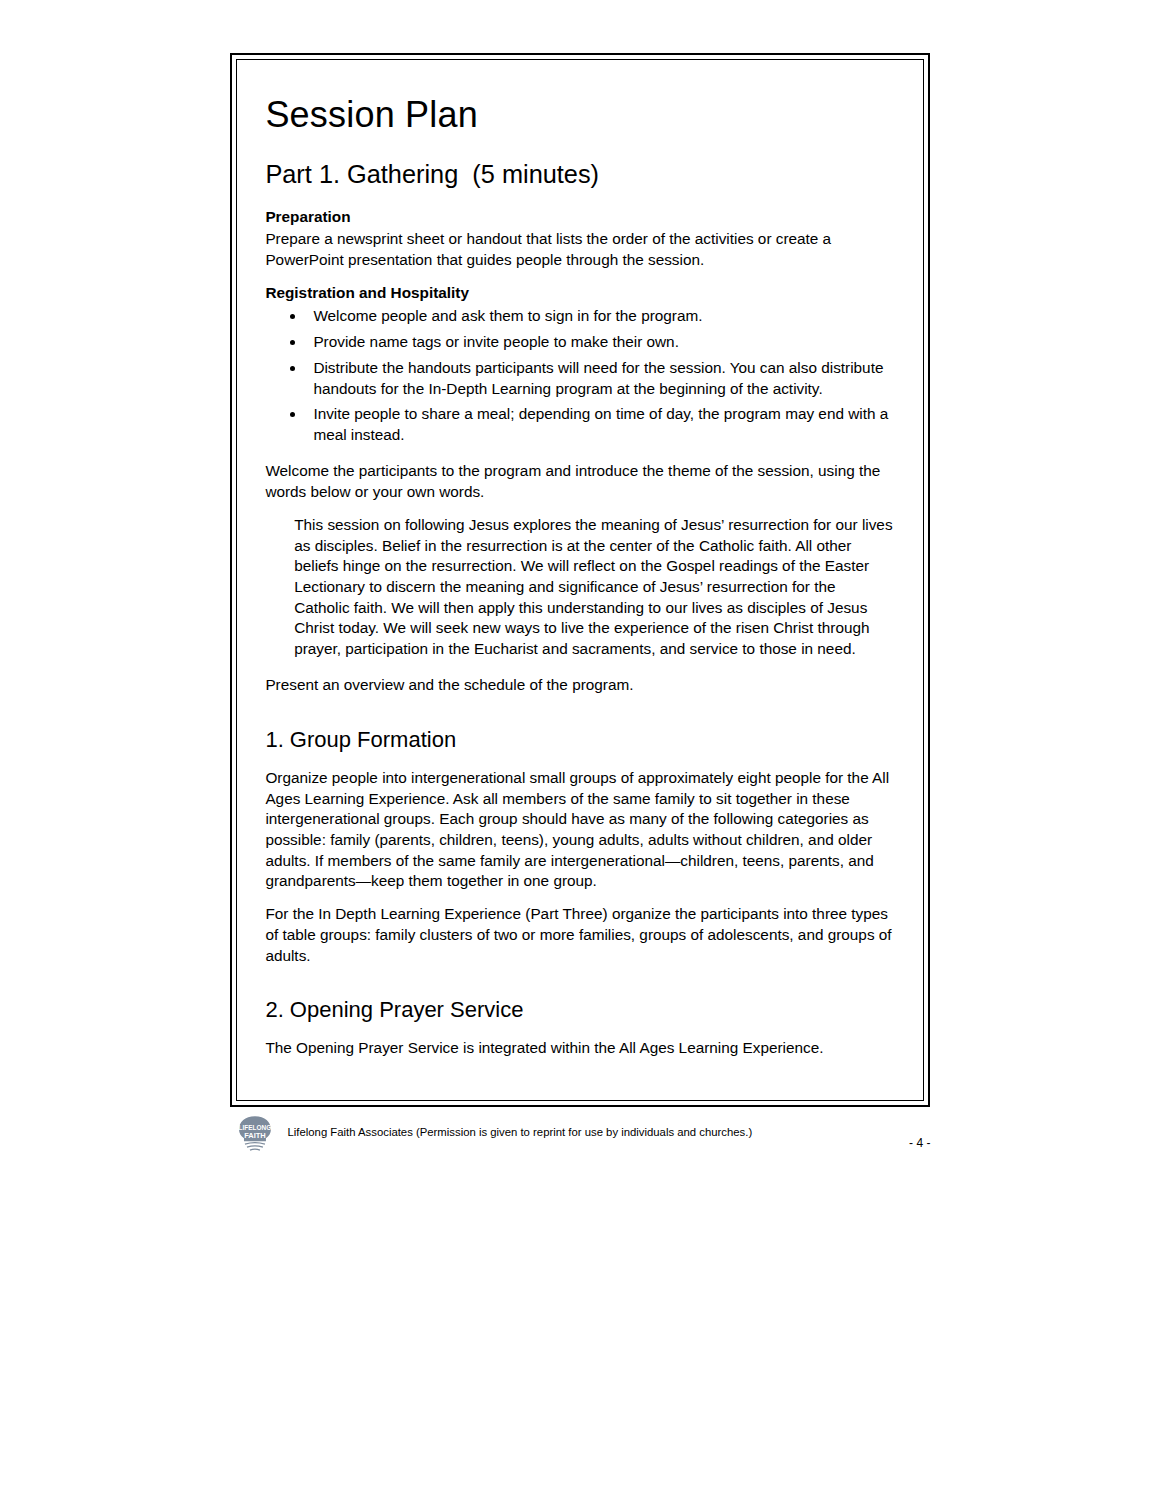Session Plan
Part 1. Gathering (5 minutes)
Preparation
Prepare a newsprint sheet or handout that lists the order of the activities or create a PowerPoint presentation that guides people through the session.
Registration and Hospitality
Welcome people and ask them to sign in for the program.
Provide name tags or invite people to make their own.
Distribute the handouts participants will need for the session. You can also distribute handouts for the In-Depth Learning program at the beginning of the activity.
Invite people to share a meal; depending on time of day, the program may end with a meal instead.
Welcome the participants to the program and introduce the theme of the session, using the words below or your own words.
This session on following Jesus explores the meaning of Jesus’ resurrection for our lives as disciples. Belief in the resurrection is at the center of the Catholic faith. All other beliefs hinge on the resurrection. We will reflect on the Gospel readings of the Easter Lectionary to discern the meaning and significance of Jesus’ resurrection for the Catholic faith. We will then apply this understanding to our lives as disciples of Jesus Christ today. We will seek new ways to live the experience of the risen Christ through prayer, participation in the Eucharist and sacraments, and service to those in need.
Present an overview and the schedule of the program.
1. Group Formation
Organize people into intergenerational small groups of approximately eight people for the All Ages Learning Experience. Ask all members of the same family to sit together in these intergenerational groups. Each group should have as many of the following categories as possible: family (parents, children, teens), young adults, adults without children, and older adults. If members of the same family are intergenerational—children, teens, parents, and grandparents—keep them together in one group.
For the In Depth Learning Experience (Part Three) organize the participants into three types of table groups: family clusters of two or more families, groups of adolescents, and groups of adults.
2. Opening Prayer Service
The Opening Prayer Service is integrated within the All Ages Learning Experience.
LIFELONG FAITH
Lifelong Faith Associates (Permission is given to reprint for use by individuals and churches.)
- 4 -